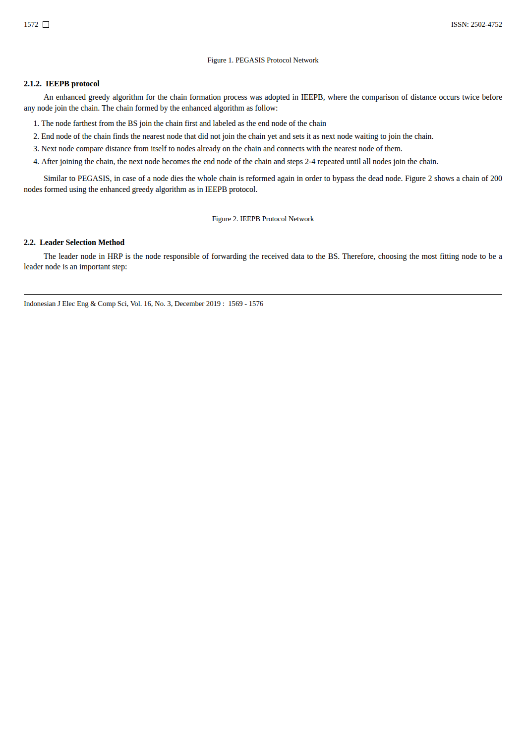1572
ISSN: 2502-4752
Figure 1. PEGASIS Protocol Network
2.1.2. IEEPB protocol
An enhanced greedy algorithm for the chain formation process was adopted in IEEPB, where the comparison of distance occurs twice before any node join the chain. The chain formed by the enhanced algorithm as follow:
The node farthest from the BS join the chain first and labeled as the end node of the chain
End node of the chain finds the nearest node that did not join the chain yet and sets it as next node waiting to join the chain.
Next node compare distance from itself to nodes already on the chain and connects with the nearest node of them.
After joining the chain, the next node becomes the end node of the chain and steps 2-4 repeated until all nodes join the chain.
Similar to PEGASIS, in case of a node dies the whole chain is reformed again in order to bypass the dead node. Figure 2 shows a chain of 200 nodes formed using the enhanced greedy algorithm as in IEEPB protocol.
Figure 2. IEEPB Protocol Network
2.2. Leader Selection Method
The leader node in HRP is the node responsible of forwarding the received data to the BS. Therefore, choosing the most fitting node to be a leader node is an important step:
Indonesian J Elec Eng & Comp Sci, Vol. 16, No. 3, December 2019 : 1569 - 1576